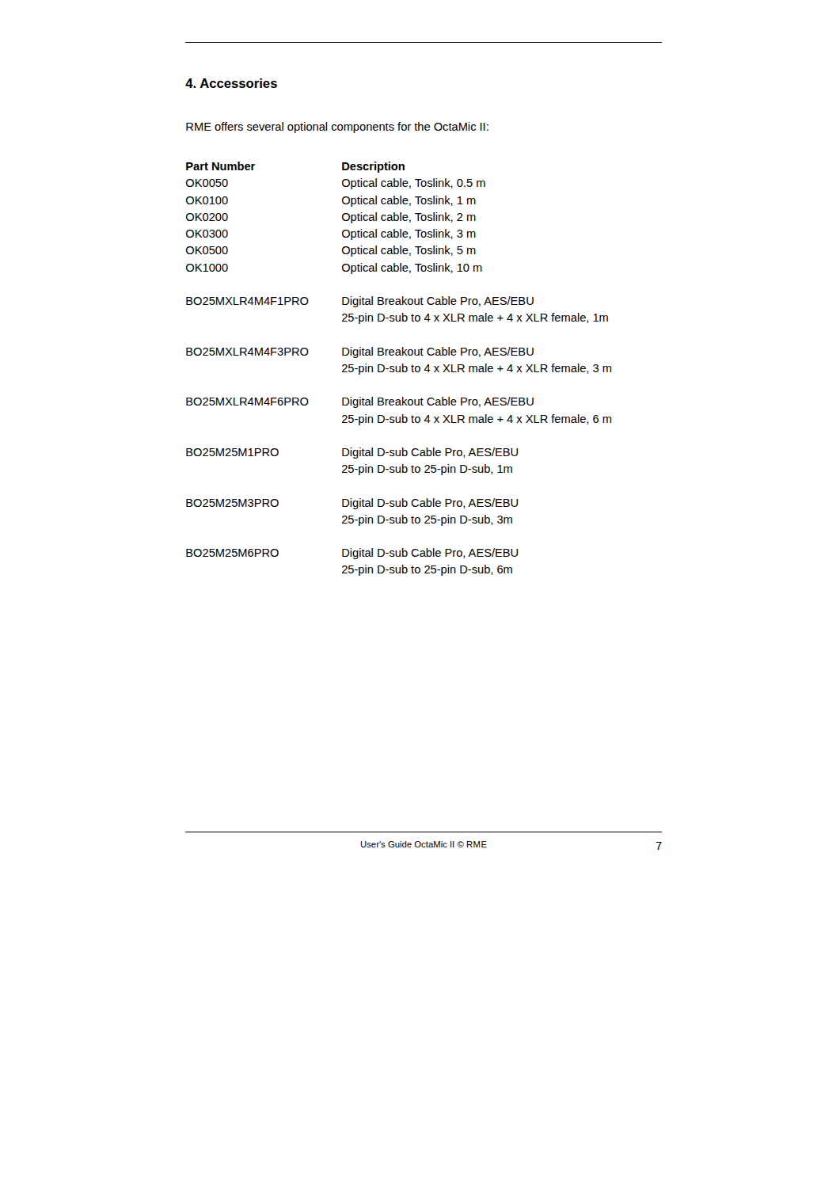4. Accessories
RME offers several optional components for the OctaMic II:
| Part Number | Description |
| OK0050 | Optical cable, Toslink, 0.5 m |
| OK0100 | Optical cable, Toslink, 1 m |
| OK0200 | Optical cable, Toslink, 2 m |
| OK0300 | Optical cable, Toslink, 3 m |
| OK0500 | Optical cable, Toslink, 5 m |
| OK1000 | Optical cable, Toslink, 10 m |
| BO25MXLR4M4F1PRO | Digital Breakout Cable Pro, AES/EBU 25-pin D-sub to 4 x XLR male + 4 x XLR female, 1m |
| BO25MXLR4M4F3PRO | Digital Breakout Cable Pro, AES/EBU 25-pin D-sub to 4 x XLR male + 4 x XLR female, 3 m |
| BO25MXLR4M4F6PRO | Digital Breakout Cable Pro, AES/EBU 25-pin D-sub to 4 x XLR male + 4 x XLR female, 6 m |
| BO25M25M1PRO | Digital D-sub Cable Pro, AES/EBU 25-pin D-sub to 25-pin D-sub, 1m |
| BO25M25M3PRO | Digital D-sub Cable Pro, AES/EBU 25-pin D-sub to 25-pin D-sub, 3m |
| BO25M25M6PRO | Digital D-sub Cable Pro, AES/EBU 25-pin D-sub to 25-pin D-sub, 6m |
User's Guide OctaMic II © RME 7